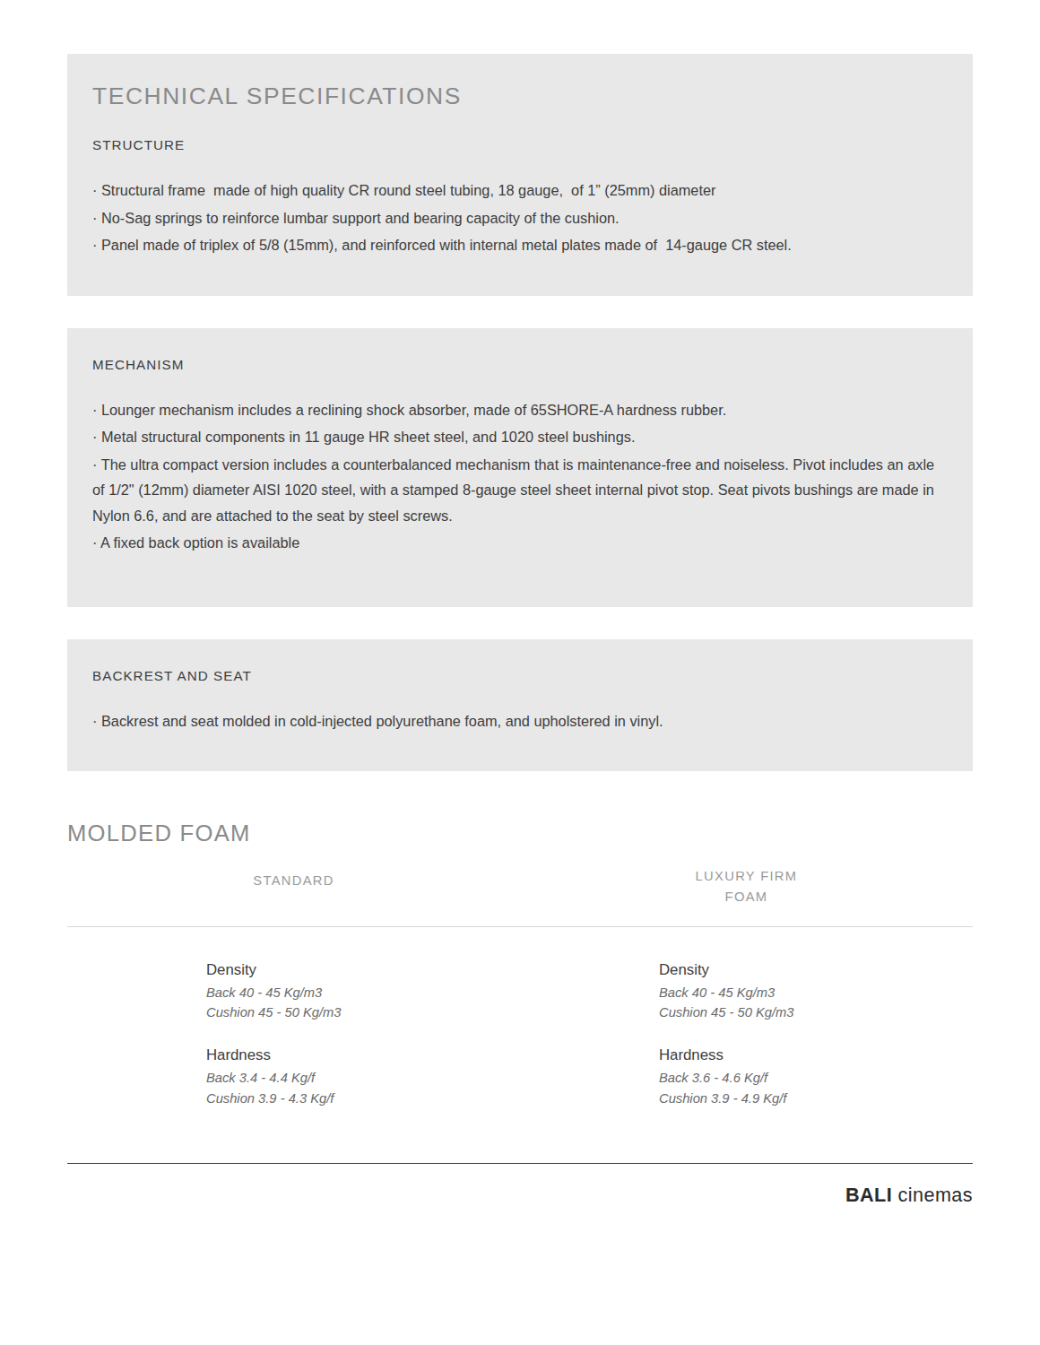TECHNICAL SPECIFICATIONS
STRUCTURE
Structural frame made of high quality CR round steel tubing, 18 gauge, of 1” (25mm) diameter
No-Sag springs to reinforce lumbar support and bearing capacity of the cushion.
Panel made of triplex of 5/8 (15mm), and reinforced with internal metal plates made of 14-gauge CR steel.
MECHANISM
Lounger mechanism includes a reclining shock absorber, made of 65SHORE-A hardness rubber.
Metal structural components in 11 gauge HR sheet steel, and 1020 steel bushings.
The ultra compact version includes a counterbalanced mechanism that is maintenance-free and noiseless. Pivot includes an axle of 1/2" (12mm) diameter AISI 1020 steel, with a stamped 8-gauge steel sheet internal pivot stop. Seat pivots bushings are made in Nylon 6.6, and are attached to the seat by steel screws.
A fixed back option is available
BACKREST AND SEAT
Backrest and seat molded in cold-injected polyurethane foam, and upholstered in vinyl.
MOLDED FOAM
STANDARD
LUXURY FIRM
FOAM
Density
Back 40 - 45 Kg/m3
Cushion 45 - 50 Kg/m3
Hardness
Back 3.4 - 4.4 Kg/f
Cushion 3.9 - 4.3 Kg/f
Density
Back 40 - 45 Kg/m3
Cushion 45 - 50 Kg/m3
Hardness
Back 3.6 - 4.6 Kg/f
Cushion 3.9 - 4.9 Kg/f
BALI cinemas